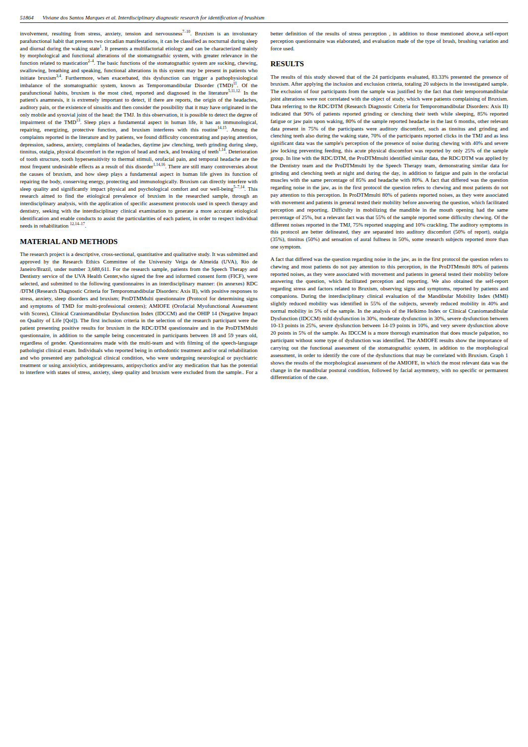51864 Viviane dos Santos Marques et al. Interdisciplinary diagnostic research for identification of brushism
involvement, resulting from stress, anxiety, tension and nervousness7–10. Bruxism is an involuntary parafunctional habit that presents two circadian manifestations, it can be classified as nocturnal during sleep and diurnal during the waking state1. It presents a multifactorial etiology and can be characterized mainly by morphological and functional alterations of the stomatognathic system, with greater relevance in the function related to mastication2–4. The basic functions of the stomatognathic system are sucking, chewing, swallowing, breathing and speaking, functional alterations in this system may be present in patients who initiate bruxism3,4. Furthermore, when exacerbated, this dysfunction can trigger a pathophysiological imbalance of the stomatognathic system, known as Temporomandibular Disorder (TMD)11. Of the parafunctional habits, bruxism is the most cited, reported and diagnosed in the literature5,11,12. In the patient's anamnesis, it is extremely important to detect, if there are reports, the origin of the headaches, auditory pain, or the existence of sinusitis and then consider the possibility that it may have originated in the only mobile and synovial joint of the head: the TMJ. In this observation, it is possible to detect the degree of impairment of the TMD13. Sleep plays a fundamental aspect in human life, it has an immunological, repairing, energizing, protective function, and bruxism interferes with this routine14,15. Among the complaints reported in the literature and by patients, we found difficulty concentrating and paying attention, depression, sadness, anxiety, complaints of headaches, daytime jaw clenching, teeth grinding during sleep, tinnitus, otalgia, physical discomfort in the region of head and neck, and breaking of teeth1,14. Deterioration of tooth structure, tooth hypersensitivity to thermal stimuli, orofacial pain, and temporal headache are the most frequent undesirable effects as a result of this disorder1,14,16. There are still many controversies about the causes of bruxism, and how sleep plays a fundamental aspect in human life given its function of repairing the body, conserving energy, protecting and immunologically. Bruxism can directly interfere with sleep quality and significantly impact physical and psychological comfort and our well-being5–7,14. This research aimed to find the etiological prevalence of bruxism in the researched sample, through an interdisciplinary analysis, with the application of specific assessment protocols used in speech therapy and dentistry, seeking with the interdisciplinary clinical examination to generate a more accurate etiological identification and enable conducts to assist the particularities of each patient, in order to respect individual needs in rehabilitation 12,14–17.
MATERIAL AND METHODS
The research project is a descriptive, cross-sectional, quantitative and qualitative study. It was submitted and approved by the Research Ethics Committee of the University Veiga de Almeida (UVA), Rio de Janeiro/Brazil, under number 3,688,611. For the research sample, patients from the Speech Therapy and Dentistry service of the UVA Health Center,who signed the free and informed consent form (FICF), were selected, and submitted to the following questionnaires in an interdisciplinary manner: (in annexes) RDC /DTM (Research Diagnostic Criteria for Temporomandibular Disorders: Axis II), with positive responses to stress, anxiety, sleep disorders and bruxism; ProDTMMulti questionnaire (Protocol for determining signs and symptoms of TMD for multi-professional centers); AMIOFE (Orofacial Myofunctional Assessment with Scores), Clinical Craniomandibular Dysfunction Index (IDCCM) and the OHIP 14 (Negative Impact on Quality of Life [Qol]). The first inclusion criteria in the selection of the research participant were the patient presenting positive results for bruxism in the RDC/DTM questionnaire and in the ProDTMMulti questionnaire, in addition to the sample being concentrated in participants between 18 and 59 years old, regardless of gender. Questionnaires made with the multi-team and with filming of the speech-language pathologist clinical exam. Individuals who reported being in orthodontic treatment and/or oral rehabilitation and who presented any pathological clinical condition, who were undergoing neurological or psychiatric treatment or using anxiolytics, antidepressants, antipsychotics and/or any medication that has the potential to interfere with states of stress, anxiety, sleep quality and bruxism were excluded from the sample.. For a better definition of the results of stress perception , in addition to those mentioned above,a self-report perception questionnaire was elaborated, and evaluation made of the type of brush, brushing variation and force used.
RESULTS
The results of this study showed that of the 24 participants evaluated, 83.33% presented the presence of bruxism. After applying the inclusion and exclusion criteria, totaling 20 subjects in the investigated sample. The exclusion of four participants from the sample was justified by the fact that their temporomandibular joint alterations were not correlated with the object of study, which were patients complaining of Bruxism. Data referring to the RDC/DTM (Research Diagnostic Criteria for Temporomandibular Disorders: Axis II) indicated that 90% of patients reported grinding or clenching their teeth while sleeping, 85% reported fatigue or jaw pain upon waking, 80% of the sample reported headache in the last 6 months, other relevant data present in 75% of the participants were auditory discomfort, such as tinnitus and grinding and clenching teeth also during the waking state, 70% of the participants reported clicks in the TMJ and as less significant data was the sample's perception of the presence of noise during chewing with 40% and severe jaw locking preventing feeding, this acute physical discomfort was reported by only 25% of the sample group. In line with the RDC/DTM, the ProDTMmulti identified similar data, the RDC/DTM was applied by the Dentistry team and the ProDTMmulti by the Speech Therapy team, demonstrating similar data for grinding and clenching teeth at night and during the day, in addition to fatigue and pain in the orofacial muscles with the same percentage of 85% and headache with 80%. A fact that differed was the question regarding noise in the jaw, as in the first protocol the question refers to chewing and most patients do not pay attention to this perception. In ProDTMmulti 80% of patients reported noises, as they were associated with movement and patients in general tested their mobility before answering the question, which facilitated perception and reporting. Difficulty in mobilizing the mandible in the mouth opening had the same percentage of 25%, but a relevant fact was that 55% of the sample reported some difficulty chewing. Of the different noises reported in the TMJ, 75% reported snapping and 10% crackling. The auditory symptoms in this protocol are better delineated, they are separated into auditory discomfort (50% of report), otalgia (35%), tinnitus (50%) and sensation of aural fullness in 50%, some research subjects reported more than one symptom.
A fact that differed was the question regarding noise in the jaw, as in the first protocol the question refers to chewing and most patients do not pay attention to this perception, in the ProDTMmulti 80% of patients reported noises, as they were associated with movement and patients in general tested their mobility before answering the question, which facilitated perception and reporting. We also obtained the self-report regarding stress and factors related to Bruxism, observing signs and symptoms, reported by patients and companions. During the interdisciplinary clinical evaluation of the Mandibular Mobility Index (MMI) slightly reduced mobility was identified in 55% of the subjects, severely reduced mobility in 40% and normal mobility in 5% of the sample. In the analysis of the Helkimo Index or Clinical Craniomandibular Dysfunction (IDCCM) mild dysfunction in 30%, moderate dysfunction in 30%, severe dysfunction between 10-13 points in 25%, severe dysfunction between 14-19 points in 10%, and very severe dysfunction above 20 points in 5% of the sample. As IDCCM is a more thorough examination that does muscle palpation, no participant without some type of dysfunction was identified. The AMIOFE results show the importance of carrying out the functional assessment of the stomatognathic system, in addition to the morphological assessment, in order to identify the core of the dysfunctions that may be correlated with Bruxism. Graph 1 shows the results of the morphological assessment of the AMIOFE, in which the most relevant data was the change in the mandibular postural condition, followed by facial asymmetry, with no specific or permanent differentiation of the case.